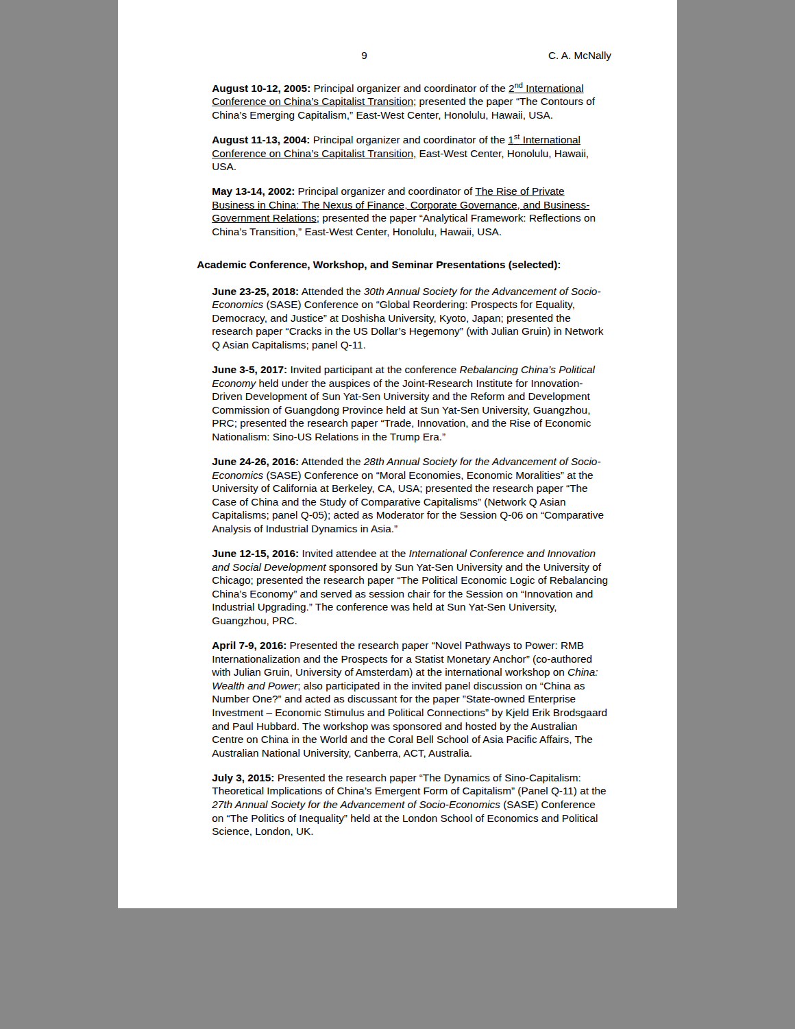9 C. A. McNally
August 10-12, 2005: Principal organizer and coordinator of the 2nd International Conference on China’s Capitalist Transition; presented the paper “The Contours of China’s Emerging Capitalism,” East-West Center, Honolulu, Hawaii, USA.
August 11-13, 2004: Principal organizer and coordinator of the 1st International Conference on China’s Capitalist Transition, East-West Center, Honolulu, Hawaii, USA.
May 13-14, 2002: Principal organizer and coordinator of The Rise of Private Business in China: The Nexus of Finance, Corporate Governance, and Business-Government Relations; presented the paper “Analytical Framework: Reflections on China’s Transition,” East-West Center, Honolulu, Hawaii, USA.
Academic Conference, Workshop, and Seminar Presentations (selected):
June 23-25, 2018: Attended the 30th Annual Society for the Advancement of Socio-Economics (SASE) Conference on “Global Reordering: Prospects for Equality, Democracy, and Justice” at Doshisha University, Kyoto, Japan; presented the research paper “Cracks in the US Dollar’s Hegemony” (with Julian Gruin) in Network Q Asian Capitalisms; panel Q-11.
June 3-5, 2017: Invited participant at the conference Rebalancing China’s Political Economy held under the auspices of the Joint-Research Institute for Innovation-Driven Development of Sun Yat-Sen University and the Reform and Development Commission of Guangdong Province held at Sun Yat-Sen University, Guangzhou, PRC; presented the research paper “Trade, Innovation, and the Rise of Economic Nationalism: Sino-US Relations in the Trump Era.”
June 24-26, 2016: Attended the 28th Annual Society for the Advancement of Socio-Economics (SASE) Conference on “Moral Economies, Economic Moralities” at the University of California at Berkeley, CA, USA; presented the research paper “The Case of China and the Study of Comparative Capitalisms” (Network Q Asian Capitalisms; panel Q-05); acted as Moderator for the Session Q-06 on “Comparative Analysis of Industrial Dynamics in Asia.”
June 12-15, 2016: Invited attendee at the International Conference and Innovation and Social Development sponsored by Sun Yat-Sen University and the University of Chicago; presented the research paper “The Political Economic Logic of Rebalancing China’s Economy” and served as session chair for the Session on “Innovation and Industrial Upgrading.” The conference was held at Sun Yat-Sen University, Guangzhou, PRC.
April 7-9, 2016: Presented the research paper “Novel Pathways to Power: RMB Internationalization and the Prospects for a Statist Monetary Anchor” (co-authored with Julian Gruin, University of Amsterdam) at the international workshop on China: Wealth and Power; also participated in the invited panel discussion on “China as Number One?” and acted as discussant for the paper ”State-owned Enterprise Investment – Economic Stimulus and Political Connections” by Kjeld Erik Brodsgaard and Paul Hubbard. The workshop was sponsored and hosted by the Australian Centre on China in the World and the Coral Bell School of Asia Pacific Affairs, The Australian National University, Canberra, ACT, Australia.
July 3, 2015: Presented the research paper “The Dynamics of Sino-Capitalism: Theoretical Implications of China’s Emergent Form of Capitalism” (Panel Q-11) at the 27th Annual Society for the Advancement of Socio-Economics (SASE) Conference on “The Politics of Inequality” held at the London School of Economics and Political Science, London, UK.